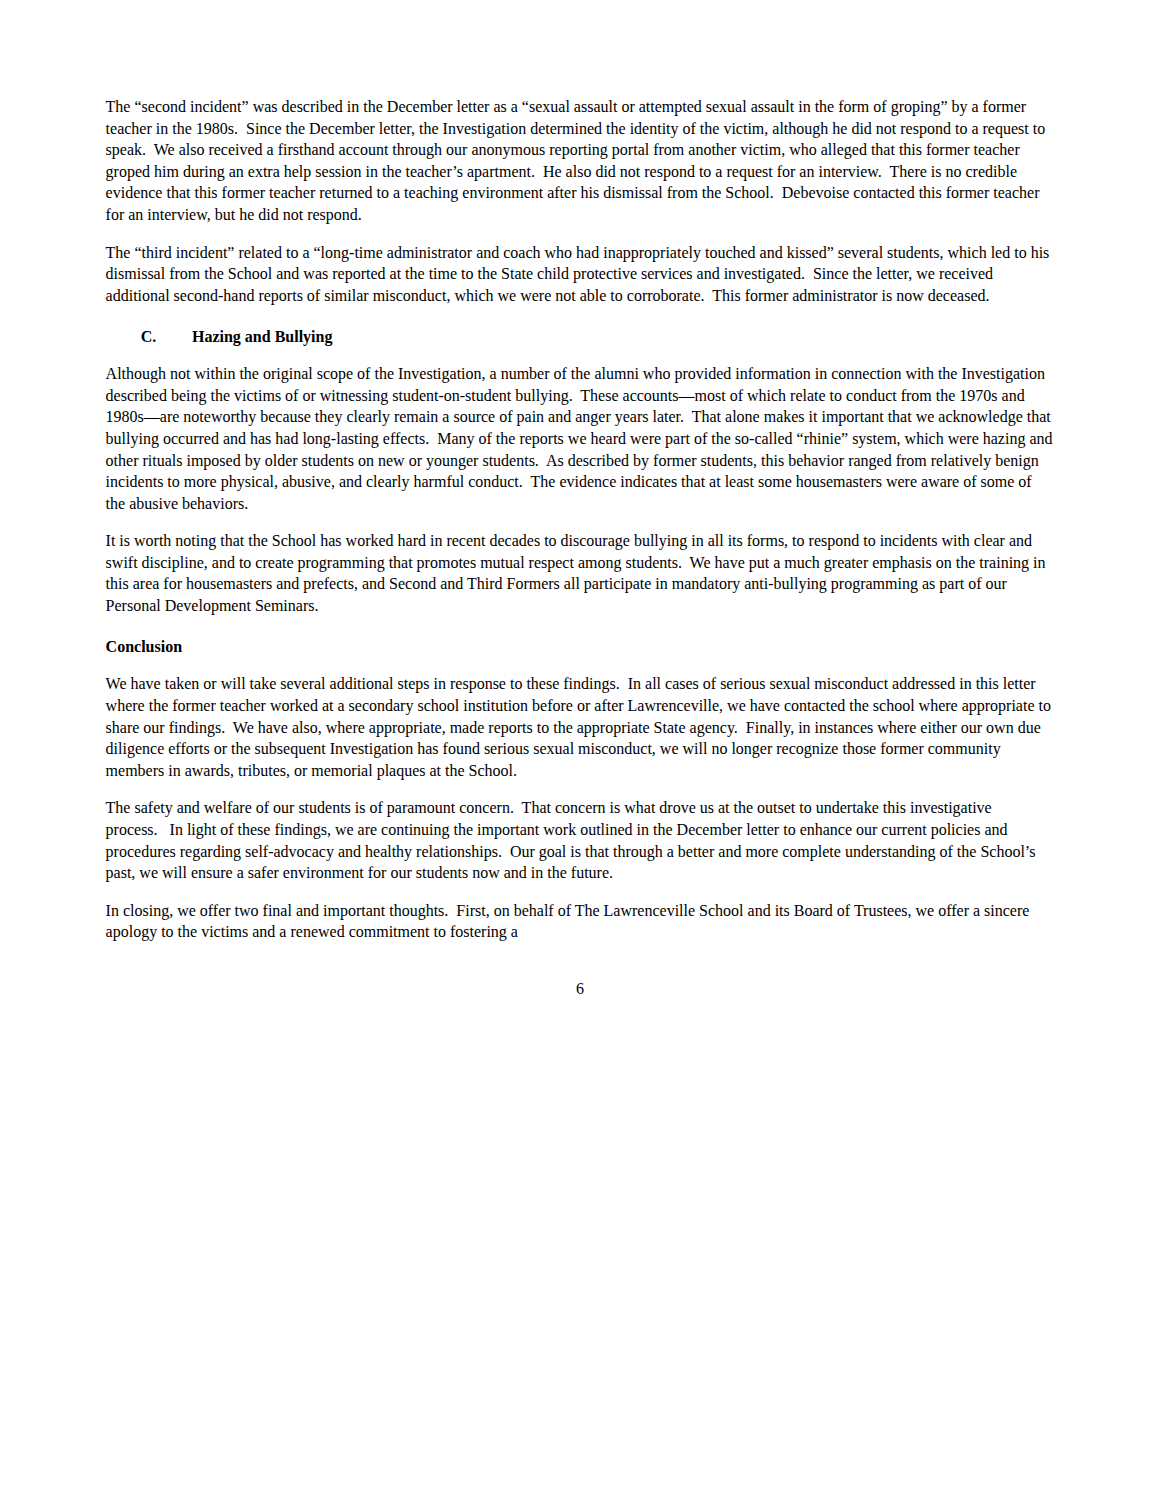The “second incident” was described in the December letter as a “sexual assault or attempted sexual assault in the form of groping” by a former teacher in the 1980s. Since the December letter, the Investigation determined the identity of the victim, although he did not respond to a request to speak. We also received a firsthand account through our anonymous reporting portal from another victim, who alleged that this former teacher groped him during an extra help session in the teacher’s apartment. He also did not respond to a request for an interview. There is no credible evidence that this former teacher returned to a teaching environment after his dismissal from the School. Debevoise contacted this former teacher for an interview, but he did not respond.
The “third incident” related to a “long-time administrator and coach who had inappropriately touched and kissed” several students, which led to his dismissal from the School and was reported at the time to the State child protective services and investigated. Since the letter, we received additional second-hand reports of similar misconduct, which we were not able to corroborate. This former administrator is now deceased.
C. Hazing and Bullying
Although not within the original scope of the Investigation, a number of the alumni who provided information in connection with the Investigation described being the victims of or witnessing student-on-student bullying. These accounts—most of which relate to conduct from the 1970s and 1980s—are noteworthy because they clearly remain a source of pain and anger years later. That alone makes it important that we acknowledge that bullying occurred and has had long-lasting effects. Many of the reports we heard were part of the so-called “rhinie” system, which were hazing and other rituals imposed by older students on new or younger students. As described by former students, this behavior ranged from relatively benign incidents to more physical, abusive, and clearly harmful conduct. The evidence indicates that at least some housemasters were aware of some of the abusive behaviors.
It is worth noting that the School has worked hard in recent decades to discourage bullying in all its forms, to respond to incidents with clear and swift discipline, and to create programming that promotes mutual respect among students. We have put a much greater emphasis on the training in this area for housemasters and prefects, and Second and Third Formers all participate in mandatory anti-bullying programming as part of our Personal Development Seminars.
Conclusion
We have taken or will take several additional steps in response to these findings. In all cases of serious sexual misconduct addressed in this letter where the former teacher worked at a secondary school institution before or after Lawrenceville, we have contacted the school where appropriate to share our findings. We have also, where appropriate, made reports to the appropriate State agency. Finally, in instances where either our own due diligence efforts or the subsequent Investigation has found serious sexual misconduct, we will no longer recognize those former community members in awards, tributes, or memorial plaques at the School.
The safety and welfare of our students is of paramount concern. That concern is what drove us at the outset to undertake this investigative process. In light of these findings, we are continuing the important work outlined in the December letter to enhance our current policies and procedures regarding self-advocacy and healthy relationships. Our goal is that through a better and more complete understanding of the School’s past, we will ensure a safer environment for our students now and in the future.
In closing, we offer two final and important thoughts. First, on behalf of The Lawrenceville School and its Board of Trustees, we offer a sincere apology to the victims and a renewed commitment to fostering a
6